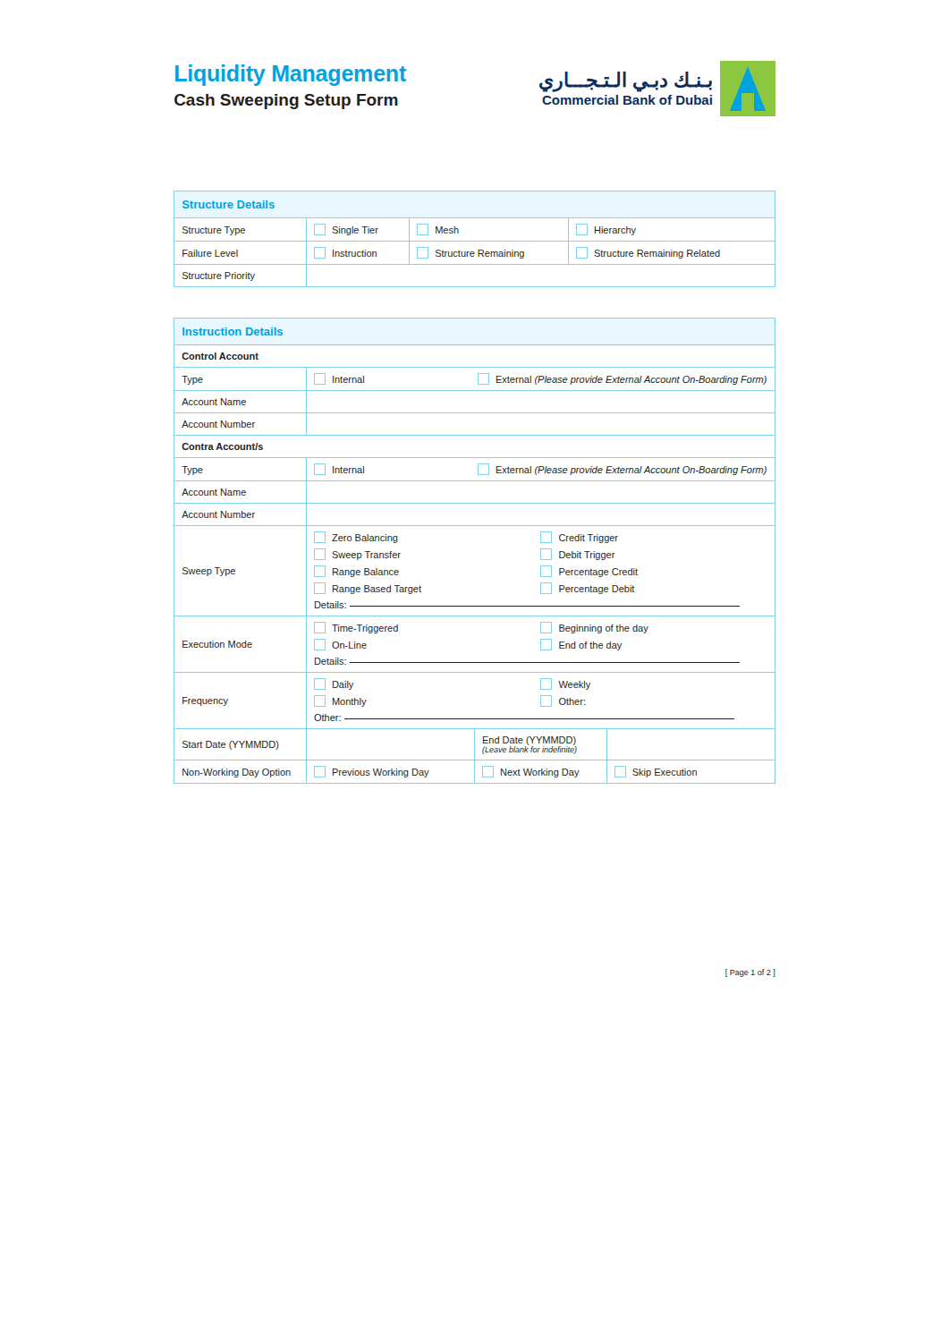Liquidity Management
Cash Sweeping Setup Form
بـنـك دبـي الـتـجـــاري
Commercial Bank of Dubai
| Structure Details |
| --- |
| Structure Type | Single Tier | Mesh | Hierarchy |
| Failure Level | Instruction | Structure Remaining | Structure Remaining Related |
| Structure Priority | |
| Instruction Details |
| --- |
| Control Account |
| Type | Internal External (Please provide External Account On-Boarding Form) |
| Account Name | |
| Account Number | |
| Contra Account/s |
| Type | Internal External (Please provide External Account On-Boarding Form) |
| Account Name | |
| Account Number | |
| Sweep Type | Zero Balancing Sweep Transfer Range Balance Range Based Target Credit Trigger Debit Trigger Percentage Credit Percentage Debit Details: |
| Execution Mode | Time-Triggered On-Line Beginning of the day End of the day Details: |
| Frequency | Daily Monthly Weekly Other: Other: |
| Start Date (YYMMDD) | | End Date (YYMMDD) (Leave blank for indefinite) | |
| Non-Working Day Option | Previous Working Day | Next Working Day | Skip Execution |
[ Page 1 of 2 ]